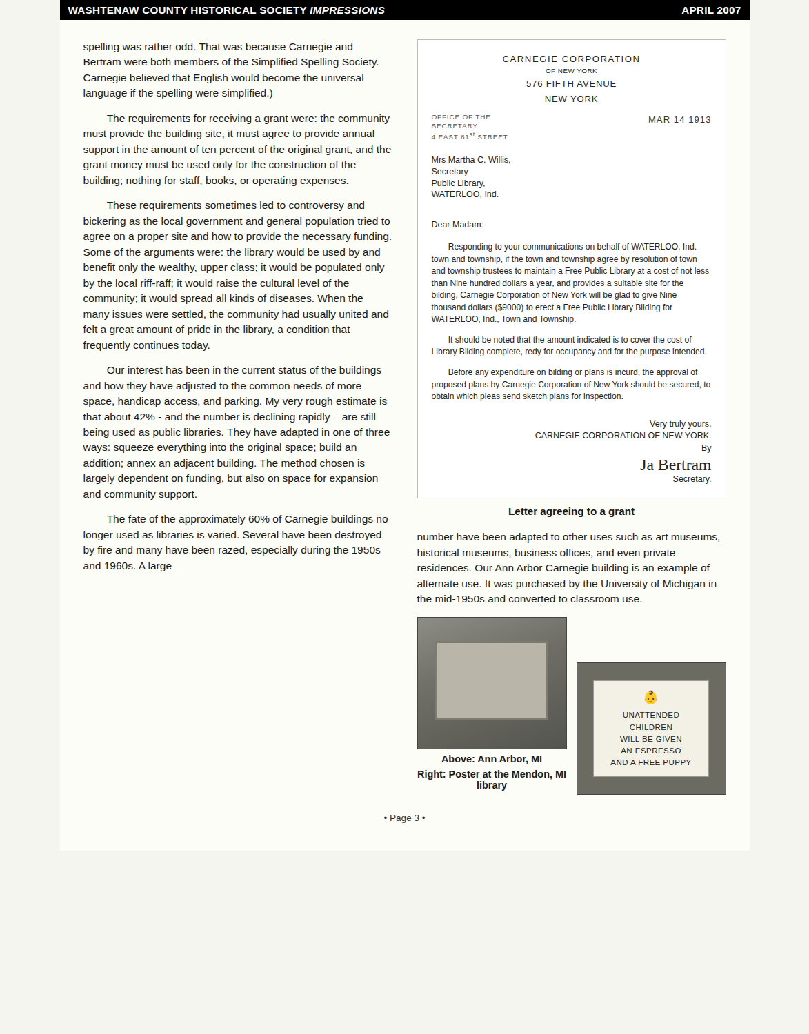WASHTENAW COUNTY HISTORICAL SOCIETY IMPRESSIONS
APRIL 2007
spelling was rather odd. That was because Carnegie and Bertram were both members of the Simplified Spelling Society. Carnegie believed that English would become the universal language if the spelling were simplified.)
The requirements for receiving a grant were: the community must provide the building site, it must agree to provide annual support in the amount of ten percent of the original grant, and the grant money must be used only for the construction of the building; nothing for staff, books, or operating expenses.
These requirements sometimes led to controversy and bickering as the local government and general population tried to agree on a proper site and how to provide the necessary funding. Some of the arguments were: the library would be used by and benefit only the wealthy, upper class; it would be populated only by the local riff-raff; it would raise the cultural level of the community; it would spread all kinds of diseases. When the many issues were settled, the community had usually united and felt a great amount of pride in the library, a condition that frequently continues today.
Our interest has been in the current status of the buildings and how they have adjusted to the common needs of more space, handicap access, and parking. My very rough estimate is that about 42% - and the number is declining rapidly – are still being used as public libraries. They have adapted in one of three ways: squeeze everything into the original space; build an addition; annex an adjacent building. The method chosen is largely dependent on funding, but also on space for expansion and community support.
The fate of the approximately 60% of Carnegie buildings no longer used as libraries is varied. Several have been destroyed by fire and many have been razed, especially during the 1950s and 1960s. A large
CARNEGIE CORPORATIONOF NEW YORK
576 FIFTH AVENUE
NEW YORK
OFFICE OF THE
SECRETARY
4 EAST 81st STREET
MAR 14 1913
Mrs Martha C. Willis,
Secretary
Public Library,
WATERLOO, Ind.
Dear Madam:
Responding to your communications on behalf of WATERLOO, Ind. town and township, if the town and township agree by resolution of town and township trustees to maintain a Free Public Library at a cost of not less than Nine hundred dollars a year, and provides a suitable site for the bilding, Carnegie Corporation of New York will be glad to give Nine thousand dollars ($9000) to erect a Free Public Library Bilding for WATERLOO, Ind., Town and Township.
It should be noted that the amount indicated is to cover the cost of Library Bilding complete, redy for occupancy and for the purpose intended.
Before any expenditure on bilding or plans is incurd, the approval of proposed plans by Carnegie Corporation of New York should be secured, to obtain which pleas send sketch plans for inspection.
Very truly yours,
CARNEGIE CORPORATION OF NEW YORK.
By
Ja Bertram
Secretary.
Letter agreeing to a grant
number have been adapted to other uses such as art museums, historical museums, business offices, and even private residences. Our Ann Arbor Carnegie building is an example of alternate use. It was purchased by the University of Michigan in the mid-1950s and converted to classroom use.
Above: Ann Arbor, MI
Right: Poster at the Mendon, MI library
👶 UNATTENDED
CHILDREN
WILL BE GIVEN
AN ESPRESSO
AND A FREE PUPPY
• Page 3 •